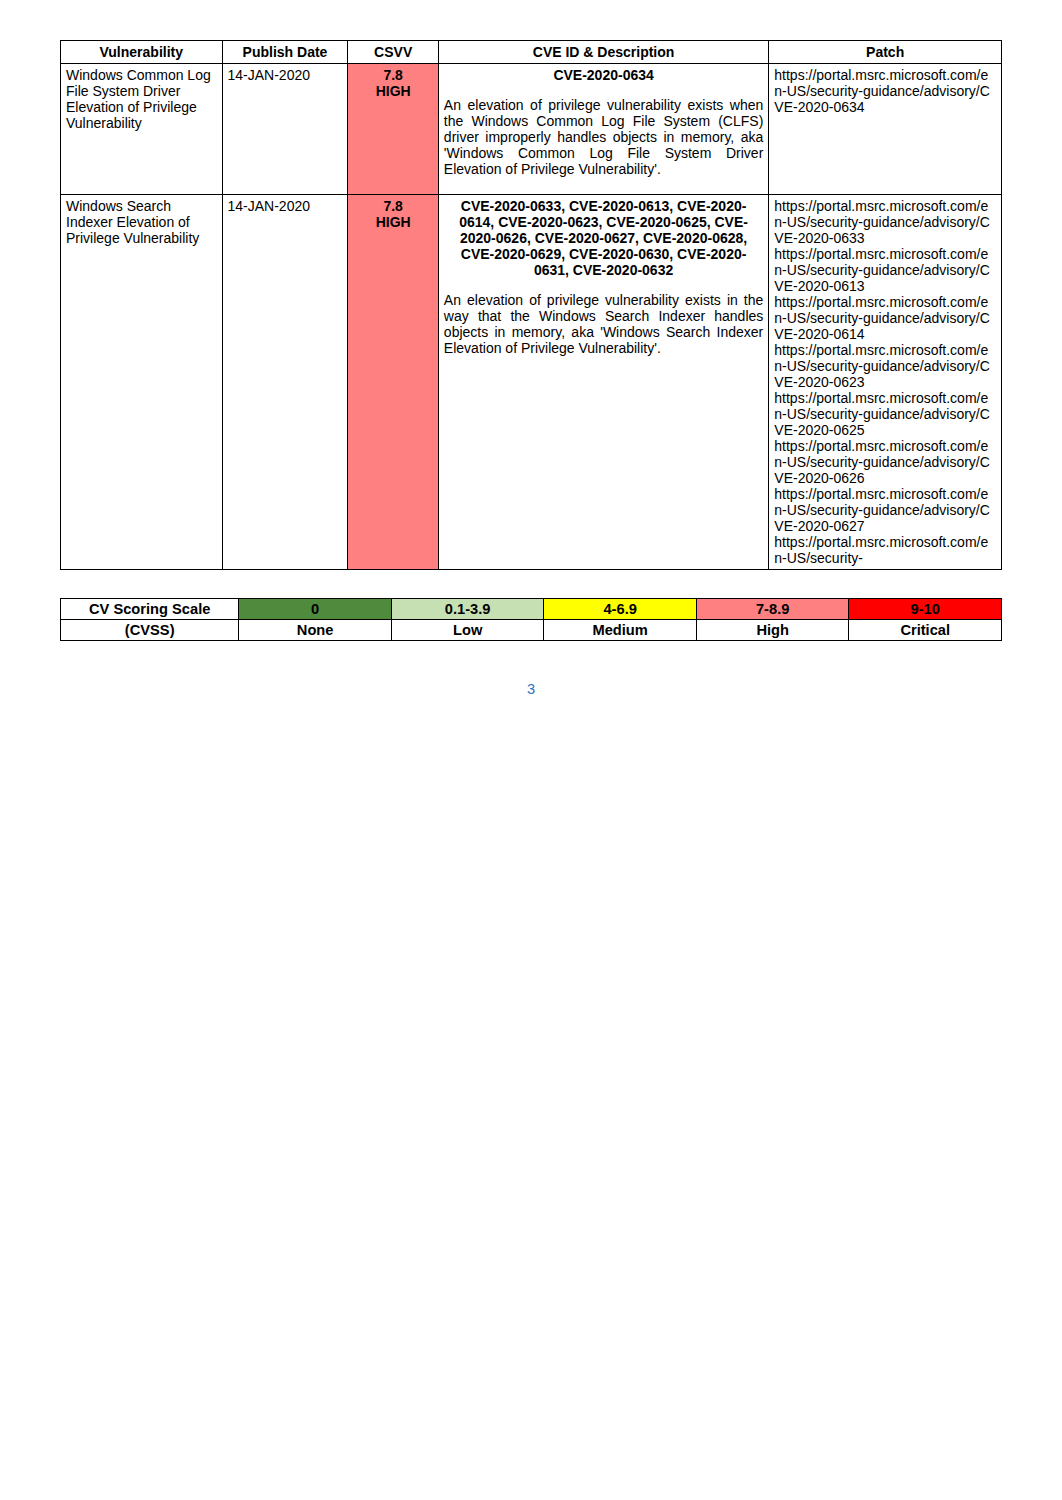| Vulnerability | Publish Date | CSVV | CVE ID & Description | Patch |
| --- | --- | --- | --- | --- |
| Windows Common Log File System Driver Elevation of Privilege Vulnerability | 14-JAN-2020 | 7.8 HIGH | CVE-2020-0634 An elevation of privilege vulnerability exists when the Windows Common Log File System (CLFS) driver improperly handles objects in memory, aka 'Windows Common Log File System Driver Elevation of Privilege Vulnerability'. | https://portal.msrc.microsoft.com/en-US/security-guidance/advisory/CVE-2020-0634 |
| Windows Search Indexer Elevation of Privilege Vulnerability | 14-JAN-2020 | 7.8 HIGH | CVE-2020-0633, CVE-2020-0613, CVE-2020-0614, CVE-2020-0623, CVE-2020-0625, CVE-2020-0626, CVE-2020-0627, CVE-2020-0628, CVE-2020-0629, CVE-2020-0630, CVE-2020-0631, CVE-2020-0632 An elevation of privilege vulnerability exists in the way that the Windows Search Indexer handles objects in memory, aka 'Windows Search Indexer Elevation of Privilege Vulnerability'. | https://portal.msrc.microsoft.com/en-US/security-guidance/advisory/CVE-2020-0633 https://portal.msrc.microsoft.com/en-US/security-guidance/advisory/CVE-2020-0613 https://portal.msrc.microsoft.com/en-US/security-guidance/advisory/CVE-2020-0614 https://portal.msrc.microsoft.com/en-US/security-guidance/advisory/CVE-2020-0623 https://portal.msrc.microsoft.com/en-US/security-guidance/advisory/CVE-2020-0625 https://portal.msrc.microsoft.com/en-US/security-guidance/advisory/CVE-2020-0626 https://portal.msrc.microsoft.com/en-US/security-guidance/advisory/CVE-2020-0627 https://portal.msrc.microsoft.com/en-US/security- |
| CV Scoring Scale | 0 | 0.1-3.9 | 4-6.9 | 7-8.9 | 9-10 |
| (CVSS) | None | Low | Medium | High | Critical |
3